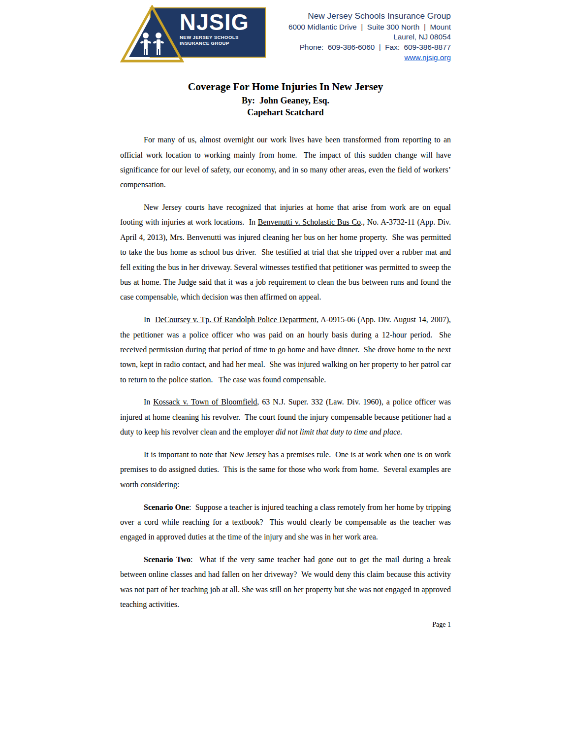NJSIG
NEW JERSEY SCHOOLS
INSURANCE GROUP
New Jersey Schools Insurance Group
6000 Midlantic Drive | Suite 300 North | Mount Laurel, NJ 08054
Phone: 609-386-6060 | Fax: 609-386-8877
www.njsig.org
Coverage For Home Injuries In New Jersey
By: John Geaney, Esq.
Capehart Scatchard
For many of us, almost overnight our work lives have been transformed from reporting to an official work location to working mainly from home. The impact of this sudden change will have significance for our level of safety, our economy, and in so many other areas, even the field of workers’ compensation.
New Jersey courts have recognized that injuries at home that arise from work are on equal footing with injuries at work locations. In Benvenutti v. Scholastic Bus Co., No. A-3732-11 (App. Div. April 4, 2013), Mrs. Benvenutti was injured cleaning her bus on her home property. She was permitted to take the bus home as school bus driver. She testified at trial that she tripped over a rubber mat and fell exiting the bus in her driveway. Several witnesses testified that petitioner was permitted to sweep the bus at home. The Judge said that it was a job requirement to clean the bus between runs and found the case compensable, which decision was then affirmed on appeal.
In DeCoursey v. Tp. Of Randolph Police Department, A-0915-06 (App. Div. August 14, 2007), the petitioner was a police officer who was paid on an hourly basis during a 12-hour period. She received permission during that period of time to go home and have dinner. She drove home to the next town, kept in radio contact, and had her meal. She was injured walking on her property to her patrol car to return to the police station. The case was found compensable.
In Kossack v. Town of Bloomfield, 63 N.J. Super. 332 (Law. Div. 1960), a police officer was injured at home cleaning his revolver. The court found the injury compensable because petitioner had a duty to keep his revolver clean and the employer did not limit that duty to time and place.
It is important to note that New Jersey has a premises rule. One is at work when one is on work premises to do assigned duties. This is the same for those who work from home. Several examples are worth considering:
Scenario One: Suppose a teacher is injured teaching a class remotely from her home by tripping over a cord while reaching for a textbook? This would clearly be compensable as the teacher was engaged in approved duties at the time of the injury and she was in her work area.
Scenario Two: What if the very same teacher had gone out to get the mail during a break between online classes and had fallen on her driveway? We would deny this claim because this activity was not part of her teaching job at all. She was still on her property but she was not engaged in approved teaching activities.
Page 1